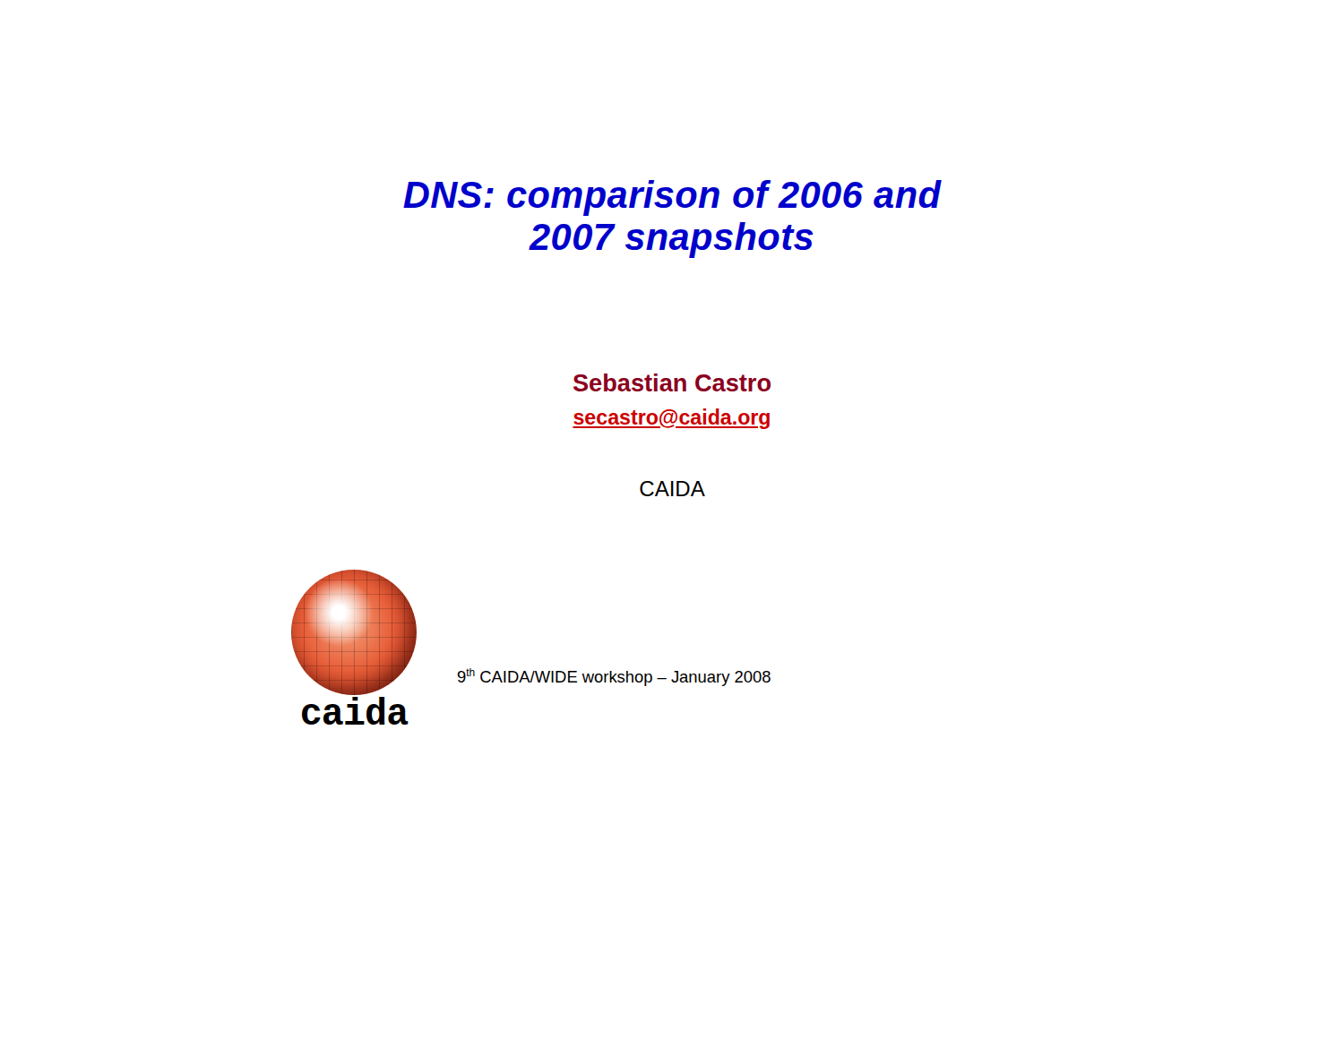DNS: comparison of 2006 and
2007 snapshots
Sebastian Castro
secastro@caida.org
CAIDA
caida
9th CAIDA/WIDE workshop – January 2008